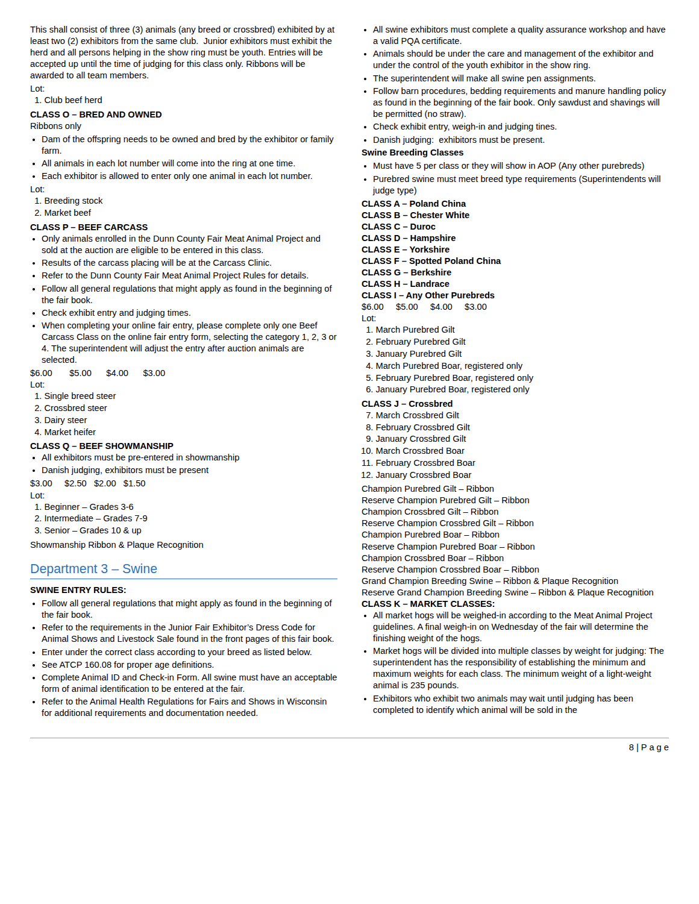This shall consist of three (3) animals (any breed or crossbred) exhibited by at least two (2) exhibitors from the same club. Junior exhibitors must exhibit the herd and all persons helping in the show ring must be youth. Entries will be accepted up until the time of judging for this class only. Ribbons will be awarded to all team members.
Lot:
Club beef herd
CLASS O – BRED AND OWNED
Ribbons only
Dam of the offspring needs to be owned and bred by the exhibitor or family farm.
All animals in each lot number will come into the ring at one time.
Each exhibitor is allowed to enter only one animal in each lot number.
Lot:
Breeding stock
Market beef
CLASS P – BEEF CARCASS
Only animals enrolled in the Dunn County Fair Meat Animal Project and sold at the auction are eligible to be entered in this class.
Results of the carcass placing will be at the Carcass Clinic.
Refer to the Dunn County Fair Meat Animal Project Rules for details.
Follow all general regulations that might apply as found in the beginning of the fair book.
Check exhibit entry and judging times.
When completing your online fair entry, please complete only one Beef Carcass Class on the online fair entry form, selecting the category 1, 2, 3 or 4. The superintendent will adjust the entry after auction animals are selected.
$6.00 $5.00 $4.00 $3.00
Lot:
Single breed steer
Crossbred steer
Dairy steer
Market heifer
CLASS Q – BEEF SHOWMANSHIP
All exhibitors must be pre-entered in showmanship
Danish judging, exhibitors must be present
$3.00 $2.50 $2.00 $1.50
Lot:
Beginner – Grades 3-6
Intermediate – Grades 7-9
Senior – Grades 10 & up
Showmanship Ribbon & Plaque Recognition
Department 3 – Swine
SWINE ENTRY RULES:
Follow all general regulations that might apply as found in the beginning of the fair book.
Refer to the requirements in the Junior Fair Exhibitor’s Dress Code for Animal Shows and Livestock Sale found in the front pages of this fair book.
Enter under the correct class according to your breed as listed below.
See ATCP 160.08 for proper age definitions.
Complete Animal ID and Check-in Form. All swine must have an acceptable form of animal identification to be entered at the fair.
Refer to the Animal Health Regulations for Fairs and Shows in Wisconsin for additional requirements and documentation needed.
All swine exhibitors must complete a quality assurance workshop and have a valid PQA certificate.
Animals should be under the care and management of the exhibitor and under the control of the youth exhibitor in the show ring.
The superintendent will make all swine pen assignments.
Follow barn procedures, bedding requirements and manure handling policy as found in the beginning of the fair book. Only sawdust and shavings will be permitted (no straw).
Check exhibit entry, weigh-in and judging tines.
Danish judging: exhibitors must be present.
Swine Breeding Classes
Must have 5 per class or they will show in AOP (Any other purebreds)
Purebred swine must meet breed type requirements (Superintendents will judge type)
CLASS A – Poland China
CLASS B – Chester White
CLASS C – Duroc
CLASS D – Hampshire
CLASS E – Yorkshire
CLASS F – Spotted Poland China
CLASS G – Berkshire
CLASS H – Landrace
CLASS I – Any Other Purebreds
$6.00 $5.00 $4.00 $3.00
Lot:
March Purebred Gilt
February Purebred Gilt
January Purebred Gilt
March Purebred Boar, registered only
February Purebred Boar, registered only
January Purebred Boar, registered only
CLASS J – Crossbred
March Crossbred Gilt
February Crossbred Gilt
January Crossbred Gilt
March Crossbred Boar
February Crossbred Boar
January Crossbred Boar
Champion Purebred Gilt – Ribbon
Reserve Champion Purebred Gilt – Ribbon
Champion Crossbred Gilt – Ribbon
Reserve Champion Crossbred Gilt – Ribbon
Champion Purebred Boar – Ribbon
Reserve Champion Purebred Boar – Ribbon
Champion Crossbred Boar – Ribbon
Reserve Champion Crossbred Boar – Ribbon
Grand Champion Breeding Swine – Ribbon & Plaque Recognition
Reserve Grand Champion Breeding Swine – Ribbon & Plaque Recognition
CLASS K – MARKET CLASSES:
All market hogs will be weighed-in according to the Meat Animal Project guidelines. A final weigh-in on Wednesday of the fair will determine the finishing weight of the hogs.
Market hogs will be divided into multiple classes by weight for judging: The superintendent has the responsibility of establishing the minimum and maximum weights for each class. The minimum weight of a light-weight animal is 235 pounds.
Exhibitors who exhibit two animals may wait until judging has been completed to identify which animal will be sold in the
8 | P a g e